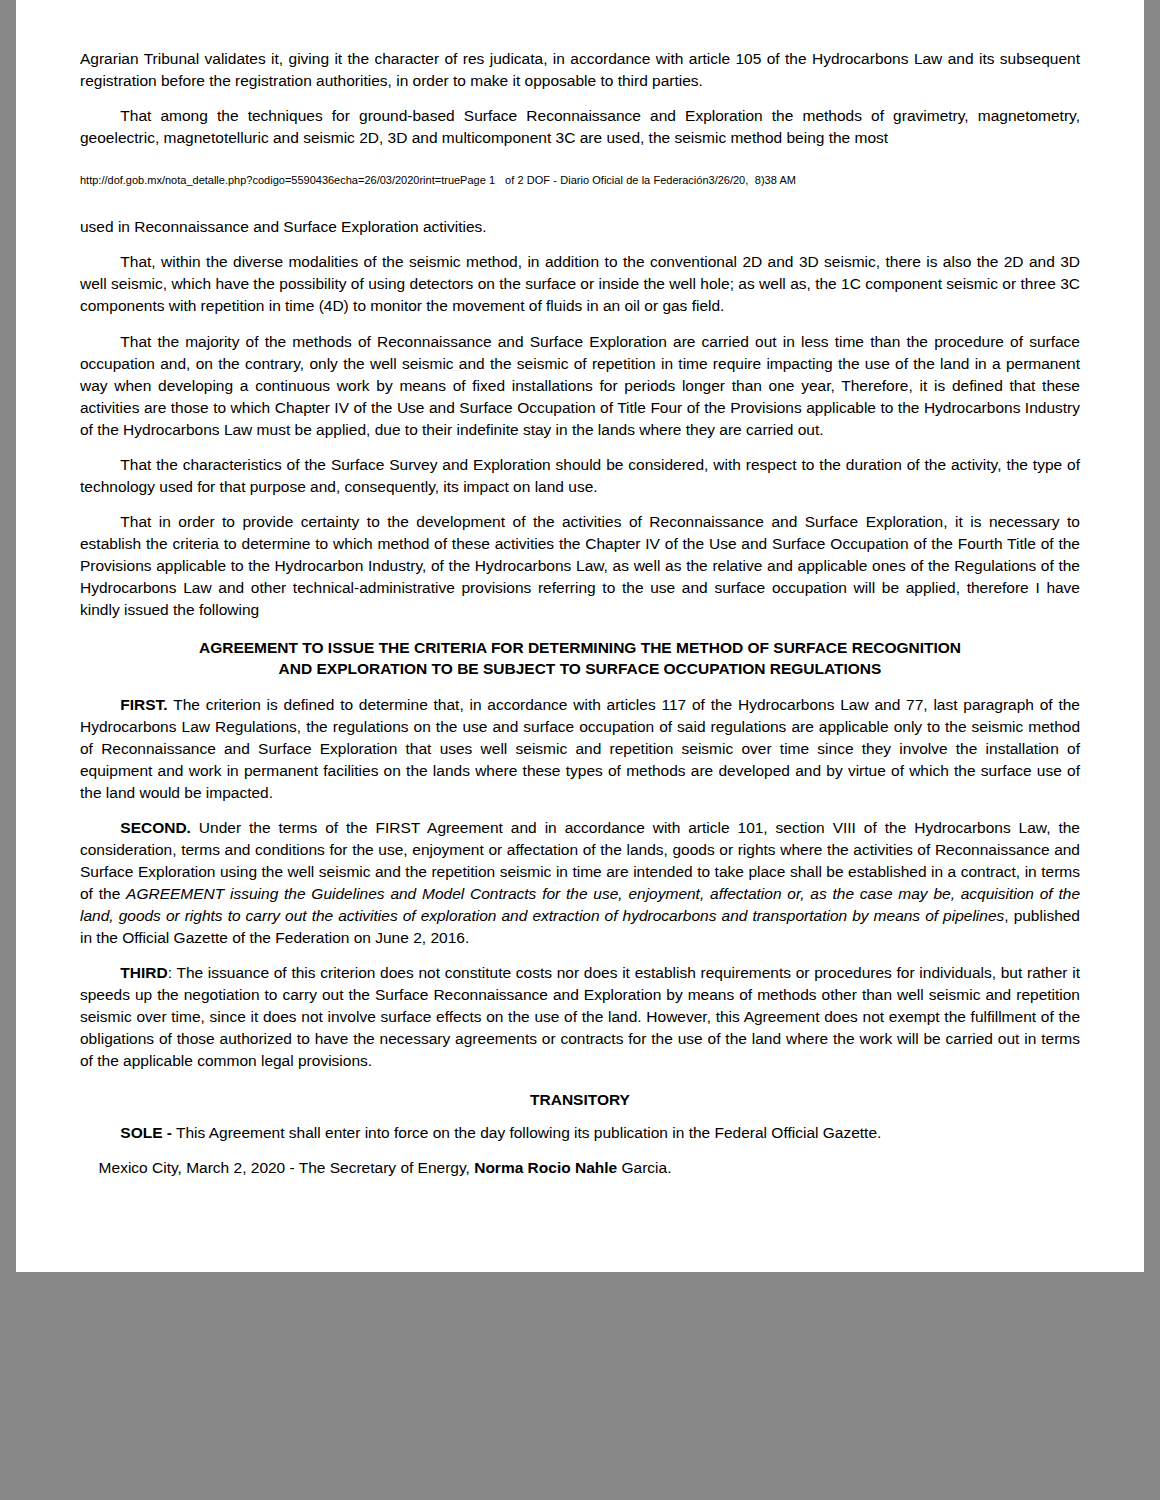Agrarian Tribunal validates it, giving it the character of res judicata, in accordance with article 105 of the Hydrocarbons Law and its subsequent registration before the registration authorities, in order to make it opposable to third parties.
That among the techniques for ground-based Surface Reconnaissance and Exploration the methods of gravimetry, magnetometry, geoelectric, magnetotelluric and seismic 2D, 3D and multicomponent 3C are used, the seismic method being the most
http://dof.gob.mx/nota_detalle.php?codigo=5590436echa=26/03/2020rint=truePage 1 of 2 DOF - Diario Oficial de la Federación3/26/20, 8)38 AM
used in Reconnaissance and Surface Exploration activities.
That, within the diverse modalities of the seismic method, in addition to the conventional 2D and 3D seismic, there is also the 2D and 3D well seismic, which have the possibility of using detectors on the surface or inside the well hole; as well as, the 1C component seismic or three 3C components with repetition in time (4D) to monitor the movement of fluids in an oil or gas field.
That the majority of the methods of Reconnaissance and Surface Exploration are carried out in less time than the procedure of surface occupation and, on the contrary, only the well seismic and the seismic of repetition in time require impacting the use of the land in a permanent way when developing a continuous work by means of fixed installations for periods longer than one year, Therefore, it is defined that these activities are those to which Chapter IV of the Use and Surface Occupation of Title Four of the Provisions applicable to the Hydrocarbons Industry of the Hydrocarbons Law must be applied, due to their indefinite stay in the lands where they are carried out.
That the characteristics of the Surface Survey and Exploration should be considered, with respect to the duration of the activity, the type of technology used for that purpose and, consequently, its impact on land use.
That in order to provide certainty to the development of the activities of Reconnaissance and Surface Exploration, it is necessary to establish the criteria to determine to which method of these activities the Chapter IV of the Use and Surface Occupation of the Fourth Title of the Provisions applicable to the Hydrocarbon Industry, of the Hydrocarbons Law, as well as the relative and applicable ones of the Regulations of the Hydrocarbons Law and other technical-administrative provisions referring to the use and surface occupation will be applied, therefore I have kindly issued the following
Agreement to issue the criteria for determining the method of surface recognition
and exploration to be subject to surface occupation regulations
FIRST. The criterion is defined to determine that, in accordance with articles 117 of the Hydrocarbons Law and 77, last paragraph of the Hydrocarbons Law Regulations, the regulations on the use and surface occupation of said regulations are applicable only to the seismic method of Reconnaissance and Surface Exploration that uses well seismic and repetition seismic over time since they involve the installation of equipment and work in permanent facilities on the lands where these types of methods are developed and by virtue of which the surface use of the land would be impacted.
SECOND. Under the terms of the FIRST Agreement and in accordance with article 101, section VIII of the Hydrocarbons Law, the consideration, terms and conditions for the use, enjoyment or affectation of the lands, goods or rights where the activities of Reconnaissance and Surface Exploration using the well seismic and the repetition seismic in time are intended to take place shall be established in a contract, in terms of the AGREEMENT issuing the Guidelines and Model Contracts for the use, enjoyment, affectation or, as the case may be, acquisition of the land, goods or rights to carry out the activities of exploration and extraction of hydrocarbons and transportation by means of pipelines, published in the Official Gazette of the Federation on June 2, 2016.
THIRD: The issuance of this criterion does not constitute costs nor does it establish requirements or procedures for individuals, but rather it speeds up the negotiation to carry out the Surface Reconnaissance and Exploration by means of methods other than well seismic and repetition seismic over time, since it does not involve surface effects on the use of the land. However, this Agreement does not exempt the fulfillment of the obligations of those authorized to have the necessary agreements or contracts for the use of the land where the work will be carried out in terms of the applicable common legal provisions.
Transitory
SOLE - This Agreement shall enter into force on the day following its publication in the Federal Official Gazette.
Mexico City, March 2, 2020 - The Secretary of Energy, Norma Rocio Nahle Garcia.